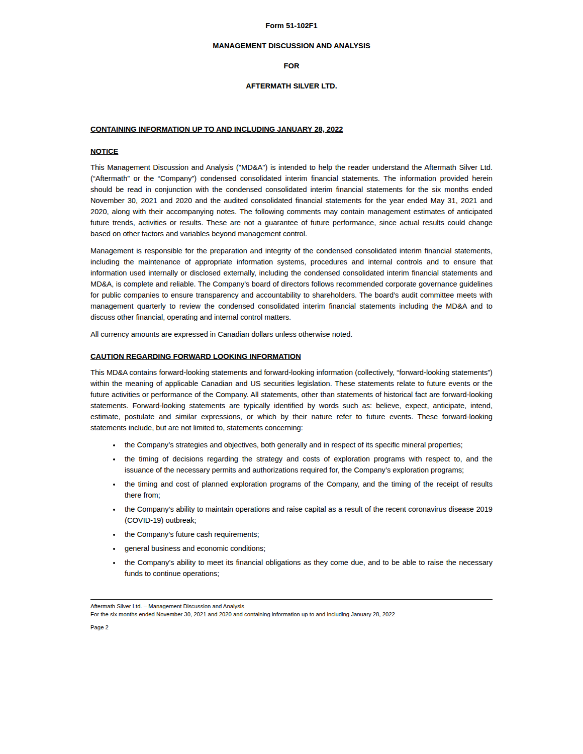Form 51-102F1
Management Discussion and Analysis
for
Aftermath Silver Ltd.
Containing information up to and including January 28, 2022
Notice
This Management Discussion and Analysis ("MD&A") is intended to help the reader understand the Aftermath Silver Ltd. (“Aftermath” or the “Company”) condensed consolidated interim financial statements. The information provided herein should be read in conjunction with the condensed consolidated interim financial statements for the six months ended November 30, 2021 and 2020 and the audited consolidated financial statements for the year ended May 31, 2021 and 2020, along with their accompanying notes. The following comments may contain management estimates of anticipated future trends, activities or results. These are not a guarantee of future performance, since actual results could change based on other factors and variables beyond management control.
Management is responsible for the preparation and integrity of the condensed consolidated interim financial statements, including the maintenance of appropriate information systems, procedures and internal controls and to ensure that information used internally or disclosed externally, including the condensed consolidated interim financial statements and MD&A, is complete and reliable. The Company’s board of directors follows recommended corporate governance guidelines for public companies to ensure transparency and accountability to shareholders. The board’s audit committee meets with management quarterly to review the condensed consolidated interim financial statements including the MD&A and to discuss other financial, operating and internal control matters.
All currency amounts are expressed in Canadian dollars unless otherwise noted.
Caution regarding forward looking information
This MD&A contains forward-looking statements and forward-looking information (collectively, “forward-looking statements”) within the meaning of applicable Canadian and US securities legislation. These statements relate to future events or the future activities or performance of the Company. All statements, other than statements of historical fact are forward-looking statements. Forward-looking statements are typically identified by words such as: believe, expect, anticipate, intend, estimate, postulate and similar expressions, or which by their nature refer to future events. These forward-looking statements include, but are not limited to, statements concerning:
the Company’s strategies and objectives, both generally and in respect of its specific mineral properties;
the timing of decisions regarding the strategy and costs of exploration programs with respect to, and the issuance of the necessary permits and authorizations required for, the Company’s exploration programs;
the timing and cost of planned exploration programs of the Company, and the timing of the receipt of results there from;
the Company’s ability to maintain operations and raise capital as a result of the recent coronavirus disease 2019 (COVID-19) outbreak;
the Company’s future cash requirements;
general business and economic conditions;
the Company’s ability to meet its financial obligations as they come due, and to be able to raise the necessary funds to continue operations;
Aftermath Silver Ltd. – Management Discussion and Analysis
For the six months ended November 30, 2021 and 2020 and containing information up to and including January 28, 2022
Page 2